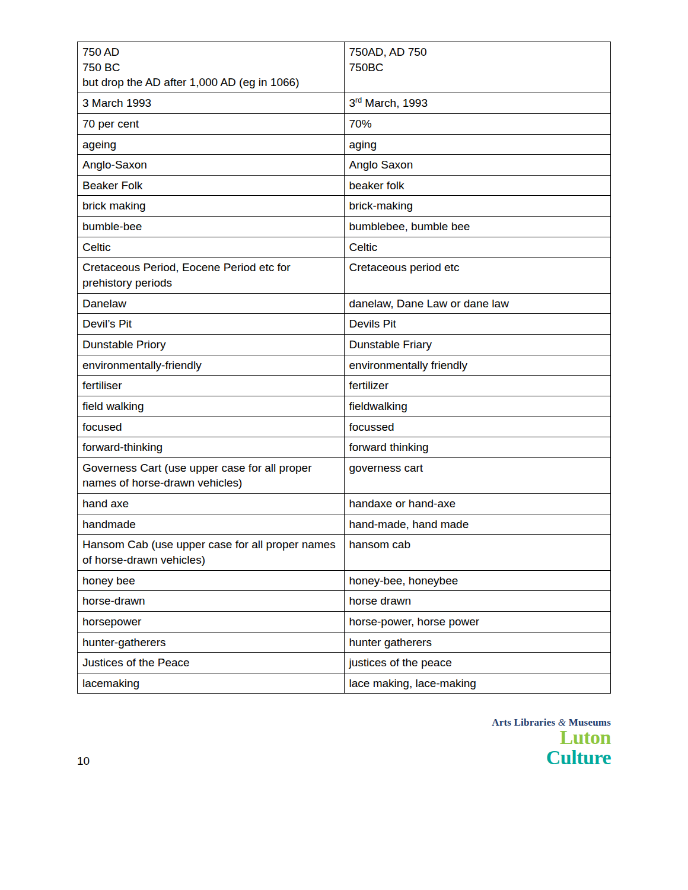| 750 AD 750 BC but drop the AD after 1,000 AD (eg in 1066) | 750AD, AD 750 750BC |
| 3 March 1993 | 3 rd March, 1993 |
| 70 per cent | 70% |
| ageing | aging |
| Anglo-Saxon | Anglo Saxon |
| Beaker Folk | beaker folk |
| brick making | brick-making |
| bumble-bee | bumblebee, bumble bee |
| Celtic | Celtic |
| Cretaceous Period, Eocene Period etc for prehistory periods | Cretaceous period etc |
| Danelaw | danelaw, Dane Law or dane law |
| Devil’s Pit | Devils Pit |
| Dunstable Priory | Dunstable Friary |
| environmentally-friendly | environmentally friendly |
| fertiliser | fertilizer |
| field walking | fieldwalking |
| focused | focussed |
| forward-thinking | forward thinking |
| Governess Cart (use upper case for all proper names of horse-drawn vehicles) | governess cart |
| hand axe | handaxe or hand-axe |
| handmade | hand-made, hand made |
| Hansom Cab (use upper case for all proper names of horse-drawn vehicles) | hansom cab |
| honey bee | honey-bee, honeybee |
| horse-drawn | horse drawn |
| horsepower | horse-power, horse power |
| hunter-gatherers | hunter gatherers |
| Justices of the Peace | justices of the peace |
| lacemaking | lace making, lace-making |
10
Arts Libraries & Museums
Luton
Culture